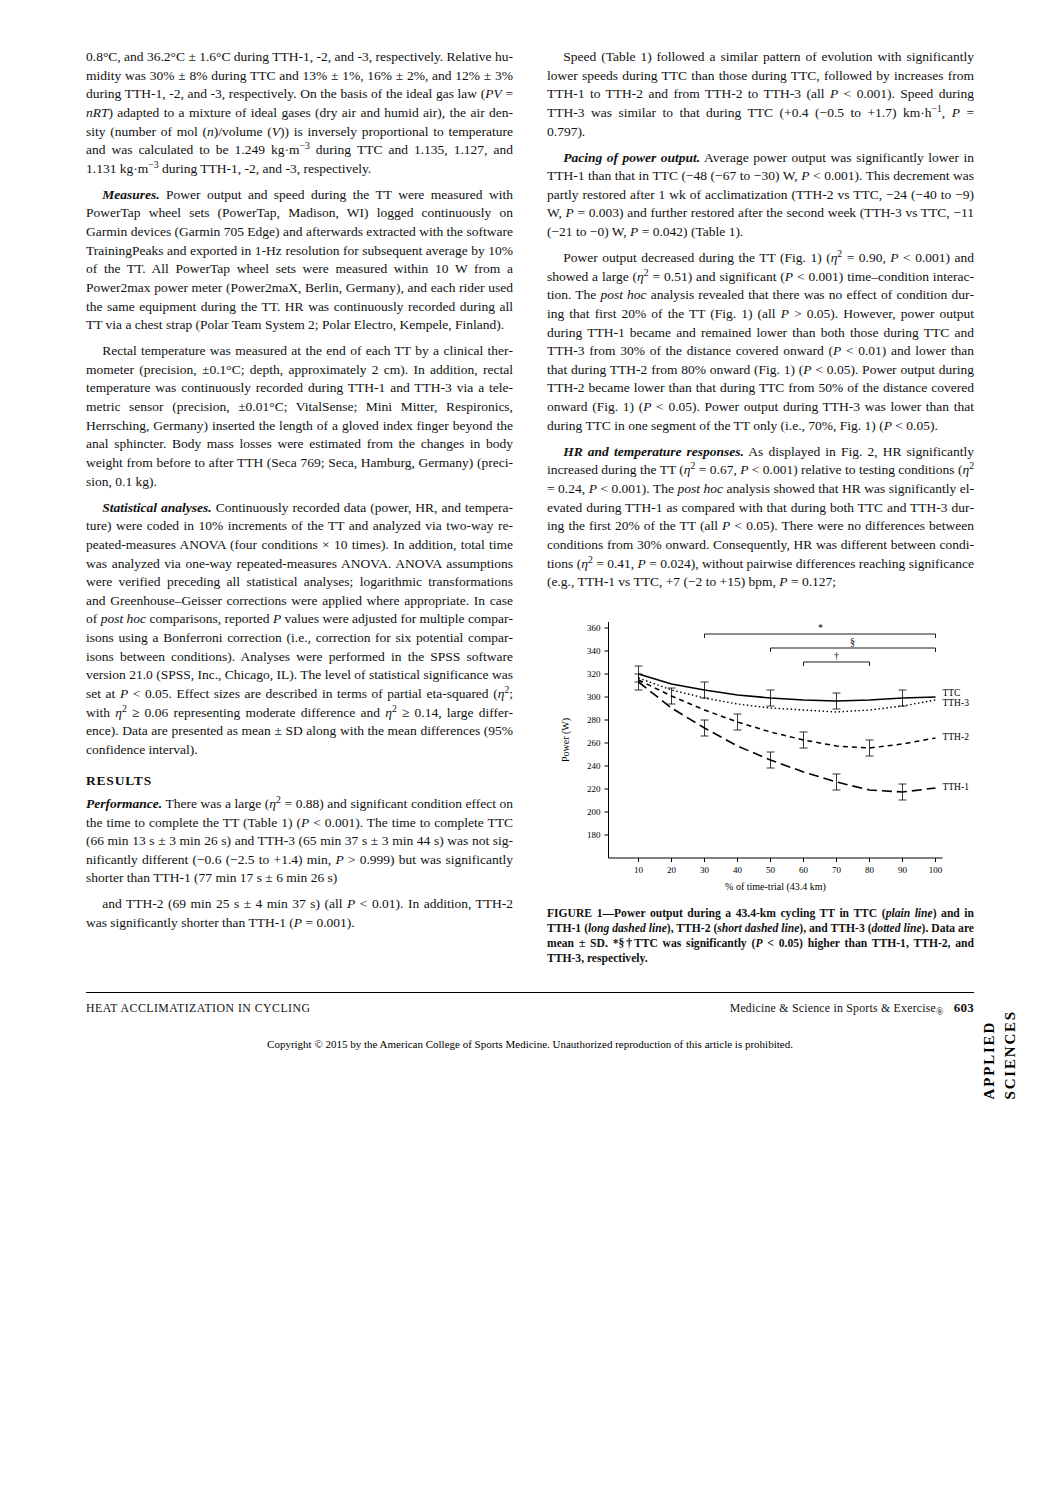0.8°C, and 36.2°C ± 1.6°C during TTH-1, -2, and -3, respectively. Relative humidity was 30% ± 8% during TTC and 13% ± 1%, 16% ± 2%, and 12% ± 3% during TTH-1, -2, and -3, respectively. On the basis of the ideal gas law (PV = nRT) adapted to a mixture of ideal gases (dry air and humid air), the air density (number of mol (n)/volume (V)) is inversely proportional to temperature and was calculated to be 1.249 kg·m−3 during TTC and 1.135, 1.127, and 1.131 kg·m−3 during TTH-1, -2, and -3, respectively.
Measures. Power output and speed during the TT were measured with PowerTap wheel sets (PowerTap, Madison, WI) logged continuously on Garmin devices (Garmin 705 Edge) and afterwards extracted with the software TrainingPeaks and exported in 1-Hz resolution for subsequent average by 10% of the TT. All PowerTap wheel sets were measured within 10 W from a Power2max power meter (Power2maX, Berlin, Germany), and each rider used the same equipment during the TT. HR was continuously recorded during all TT via a chest strap (Polar Team System 2; Polar Electro, Kempele, Finland).
Rectal temperature was measured at the end of each TT by a clinical thermometer (precision, ±0.1°C; depth, approximately 2 cm). In addition, rectal temperature was continuously recorded during TTH-1 and TTH-3 via a telemetric sensor (precision, ±0.01°C; VitalSense; Mini Mitter, Respironics, Herrsching, Germany) inserted the length of a gloved index finger beyond the anal sphincter. Body mass losses were estimated from the changes in body weight from before to after TTH (Seca 769; Seca, Hamburg, Germany) (precision, 0.1 kg).
Statistical analyses. Continuously recorded data (power, HR, and temperature) were coded in 10% increments of the TT and analyzed via two-way repeated-measures ANOVA (four conditions × 10 times). In addition, total time was analyzed via one-way repeated-measures ANOVA. ANOVA assumptions were verified preceding all statistical analyses; logarithmic transformations and Greenhouse–Geisser corrections were applied where appropriate. In case of post hoc comparisons, reported P values were adjusted for multiple comparisons using a Bonferroni correction (i.e., correction for six potential comparisons between conditions). Analyses were performed in the SPSS software version 21.0 (SPSS, Inc., Chicago, IL). The level of statistical significance was set at P < 0.05. Effect sizes are described in terms of partial eta-squared (η2; with η2 ≥ 0.06 representing moderate difference and η2 ≥ 0.14, large difference). Data are presented as mean ± SD along with the mean differences (95% confidence interval).
RESULTS
Performance. There was a large (η2 = 0.88) and significant condition effect on the time to complete the TT (Table 1) (P < 0.001). The time to complete TTC (66 min 13 s ± 3 min 26 s) and TTH-3 (65 min 37 s ± 3 min 44 s) was not significantly different (−0.6 (−2.5 to +1.4) min, P > 0.999) but was significantly shorter than TTH-1 (77 min 17 s ± 6 min 26 s)
and TTH-2 (69 min 25 s ± 4 min 37 s) (all P < 0.01). In addition, TTH-2 was significantly shorter than TTH-1 (P = 0.001).
Speed (Table 1) followed a similar pattern of evolution with significantly lower speeds during TTC than those during TTC, followed by increases from TTH-1 to TTH-2 and from TTH-2 to TTH-3 (all P < 0.001). Speed during TTH-3 was similar to that during TTC (+0.4 (−0.5 to +1.7) km·h−1, P = 0.797).
Pacing of power output. Average power output was significantly lower in TTH-1 than that in TTC (−48 (−67 to −30) W, P < 0.001). This decrement was partly restored after 1 wk of acclimatization (TTH-2 vs TTC, −24 (−40 to −9) W, P = 0.003) and further restored after the second week (TTH-3 vs TTC, −11 (−21 to −0) W, P = 0.042) (Table 1).
Power output decreased during the TT (Fig. 1) (η2 = 0.90, P < 0.001) and showed a large (η2 = 0.51) and significant (P < 0.001) time–condition interaction. The post hoc analysis revealed that there was no effect of condition during that first 20% of the TT (Fig. 1) (all P > 0.05). However, power output during TTH-1 became and remained lower than both those during TTC and TTH-3 from 30% of the distance covered onward (P < 0.01) and lower than that during TTH-2 from 80% onward (Fig. 1) (P < 0.05). Power output during TTH-2 became lower than that during TTC from 50% of the distance covered onward (Fig. 1) (P < 0.05). Power output during TTH-3 was lower than that during TTC in one segment of the TT only (i.e., 70%, Fig. 1) (P < 0.05).
HR and temperature responses. As displayed in Fig. 2, HR significantly increased during the TT (η2 = 0.67, P < 0.001) relative to testing conditions (η2 = 0.24, P < 0.001). The post hoc analysis showed that HR was significantly elevated during TTH-1 as compared with that during both TTC and TTH-3 during the first 20% of the TT (all P < 0.05). There were no differences between conditions from 30% onward. Consequently, HR was different between conditions (η2 = 0.41, P = 0.024), without pairwise differences reaching significance (e.g., TTH-1 vs TTC, +7 (−2 to +15) bpm, P = 0.127;
360 340 320 300 280 260 240 220 200 180 10 20 30 40 50 60 70 80 90 100 % of time-trial (43.4 km) Power (W) * § † TTC TTH-3 TTH-2 TTH-1
FIGURE 1—Power output during a 43.4-km cycling TT in TTC (plain line) and in TTH-1 (long dashed line), TTH-2 (short dashed line), and TTH-3 (dotted line). Data are mean ± SD. *§†TTC was significantly (P < 0.05) higher than TTH-1, TTH-2, and TTH-3, respectively.
APPLIED SCIENCES
HEAT ACCLIMATIZATION IN CYCLING
Medicine & Science in Sports & Exercise®603
Copyright © 2015 by the American College of Sports Medicine. Unauthorized reproduction of this article is prohibited.